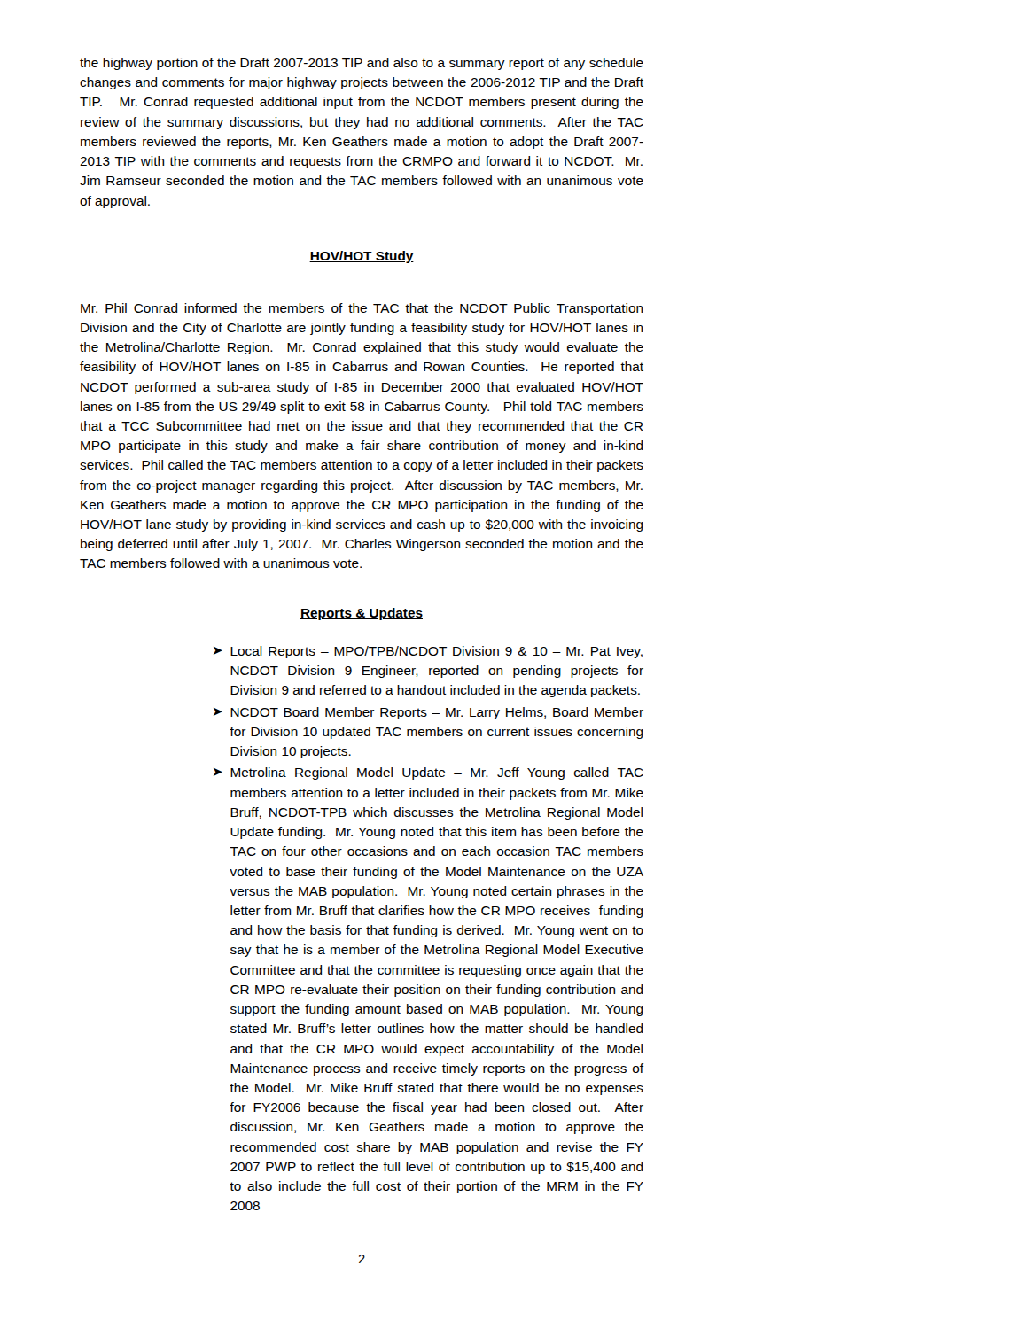the highway portion of the Draft 2007-2013 TIP and also to a summary report of any schedule changes and comments for major highway projects between the 2006-2012 TIP and the Draft TIP. Mr. Conrad requested additional input from the NCDOT members present during the review of the summary discussions, but they had no additional comments. After the TAC members reviewed the reports, Mr. Ken Geathers made a motion to adopt the Draft 2007-2013 TIP with the comments and requests from the CRMPO and forward it to NCDOT. Mr. Jim Ramseur seconded the motion and the TAC members followed with an unanimous vote of approval.
HOV/HOT Study
Mr. Phil Conrad informed the members of the TAC that the NCDOT Public Transportation Division and the City of Charlotte are jointly funding a feasibility study for HOV/HOT lanes in the Metrolina/Charlotte Region. Mr. Conrad explained that this study would evaluate the feasibility of HOV/HOT lanes on I-85 in Cabarrus and Rowan Counties. He reported that NCDOT performed a sub-area study of I-85 in December 2000 that evaluated HOV/HOT lanes on I-85 from the US 29/49 split to exit 58 in Cabarrus County. Phil told TAC members that a TCC Subcommittee had met on the issue and that they recommended that the CR MPO participate in this study and make a fair share contribution of money and in-kind services. Phil called the TAC members attention to a copy of a letter included in their packets from the co-project manager regarding this project. After discussion by TAC members, Mr. Ken Geathers made a motion to approve the CR MPO participation in the funding of the HOV/HOT lane study by providing in-kind services and cash up to $20,000 with the invoicing being deferred until after July 1, 2007. Mr. Charles Wingerson seconded the motion and the TAC members followed with a unanimous vote.
Reports & Updates
Local Reports – MPO/TPB/NCDOT Division 9 & 10 – Mr. Pat Ivey, NCDOT Division 9 Engineer, reported on pending projects for Division 9 and referred to a handout included in the agenda packets.
NCDOT Board Member Reports – Mr. Larry Helms, Board Member for Division 10 updated TAC members on current issues concerning Division 10 projects.
Metrolina Regional Model Update – Mr. Jeff Young called TAC members attention to a letter included in their packets from Mr. Mike Bruff, NCDOT-TPB which discusses the Metrolina Regional Model Update funding. Mr. Young noted that this item has been before the TAC on four other occasions and on each occasion TAC members voted to base their funding of the Model Maintenance on the UZA versus the MAB population. Mr. Young noted certain phrases in the letter from Mr. Bruff that clarifies how the CR MPO receives funding and how the basis for that funding is derived. Mr. Young went on to say that he is a member of the Metrolina Regional Model Executive Committee and that the committee is requesting once again that the CR MPO re-evaluate their position on their funding contribution and support the funding amount based on MAB population. Mr. Young stated Mr. Bruff’s letter outlines how the matter should be handled and that the CR MPO would expect accountability of the Model Maintenance process and receive timely reports on the progress of the Model. Mr. Mike Bruff stated that there would be no expenses for FY2006 because the fiscal year had been closed out. After discussion, Mr. Ken Geathers made a motion to approve the recommended cost share by MAB population and revise the FY 2007 PWP to reflect the full level of contribution up to $15,400 and to also include the full cost of their portion of the MRM in the FY 2008
2